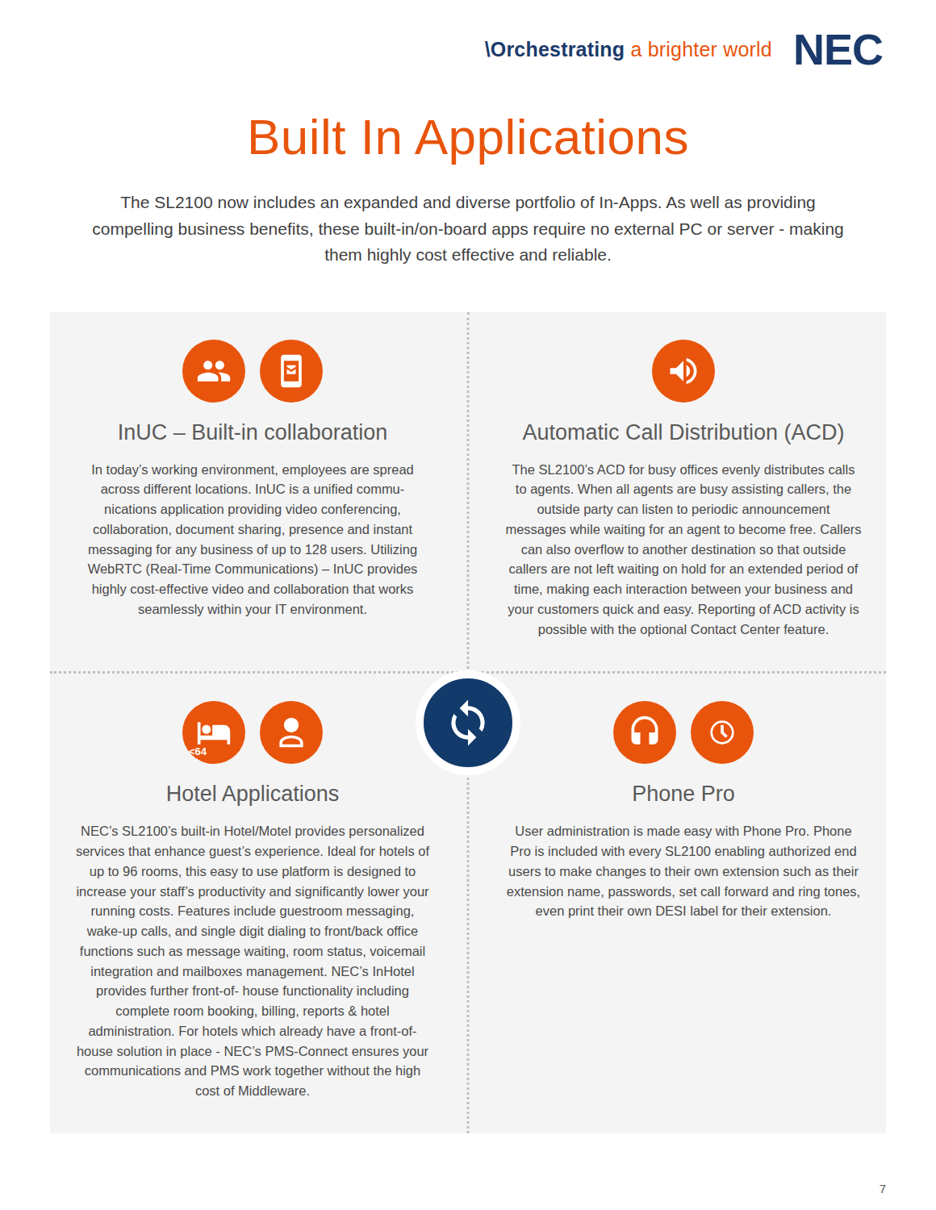\Orchestrating a brighter world
NEC
Built In Applications
The SL2100 now includes an expanded and diverse portfolio of In-Apps. As well as providing compelling business benefits, these built-in/on-board apps require no external PC or server - making them highly cost effective and reliable.
InUC – Built-in collaboration
In today’s working environment, employees are spread across different locations. InUC is a unified commu- nications application providing video conferencing, collaboration, document sharing, presence and instant messaging for any business of up to 128 users. Utilizing WebRTC (Real-Time Communications) – InUC provides highly cost-effective video and collaboration that works seamlessly within your IT environment.
Automatic Call Distribution (ACD)
The SL2100’s ACD for busy offices evenly distributes calls to agents. When all agents are busy assisting callers, the outside party can listen to periodic announcement messages while waiting for an agent to become free. Callers can also overflow to another destination so that outside callers are not left waiting on hold for an extended period of time, making each interaction between your business and your customers quick and easy. Reporting of ACD activity is possible with the optional Contact Center feature.
<64
Hotel Applications
NEC’s SL2100’s built-in Hotel/Motel provides personalized services that enhance guest’s experience. Ideal for hotels of up to 96 rooms, this easy to use platform is designed to increase your staff’s productivity and significantly lower your running costs. Features include guestroom messaging, wake-up calls, and single digit dialing to front/back office functions such as message waiting, room status, voicemail integration and mailboxes management. NEC’s InHotel provides further front-of- house functionality including complete room booking, billing, reports & hotel administration. For hotels which already have a front-of-house solution in place - NEC’s PMS-Connect ensures your communications and PMS work together without the high cost of Middleware.
Phone Pro
User administration is made easy with Phone Pro. Phone Pro is included with every SL2100 enabling authorized end users to make changes to their own extension such as their extension name, passwords, set call forward and ring tones, even print their own DESI label for their extension.
7